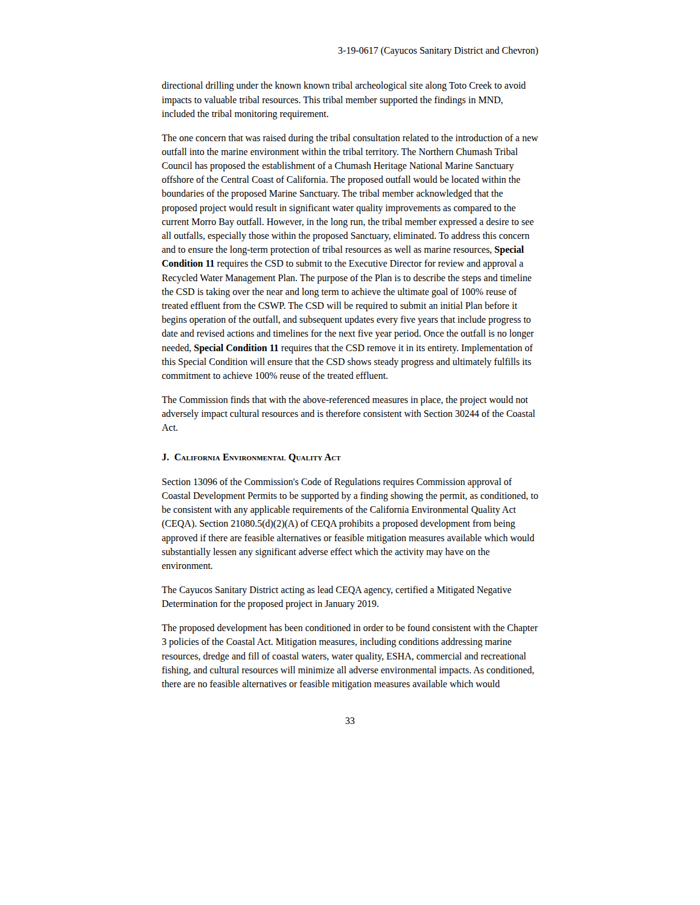3-19-0617 (Cayucos Sanitary District and Chevron)
directional drilling under the known known tribal archeological site along Toto Creek to avoid impacts to valuable tribal resources. This tribal member supported the findings in MND, included the tribal monitoring requirement.
The one concern that was raised during the tribal consultation related to the introduction of a new outfall into the marine environment within the tribal territory. The Northern Chumash Tribal Council has proposed the establishment of a Chumash Heritage National Marine Sanctuary offshore of the Central Coast of California. The proposed outfall would be located within the boundaries of the proposed Marine Sanctuary. The tribal member acknowledged that the proposed project would result in significant water quality improvements as compared to the current Morro Bay outfall. However, in the long run, the tribal member expressed a desire to see all outfalls, especially those within the proposed Sanctuary, eliminated. To address this concern and to ensure the long-term protection of tribal resources as well as marine resources, Special Condition 11 requires the CSD to submit to the Executive Director for review and approval a Recycled Water Management Plan. The purpose of the Plan is to describe the steps and timeline the CSD is taking over the near and long term to achieve the ultimate goal of 100% reuse of treated effluent from the CSWP. The CSD will be required to submit an initial Plan before it begins operation of the outfall, and subsequent updates every five years that include progress to date and revised actions and timelines for the next five year period. Once the outfall is no longer needed, Special Condition 11 requires that the CSD remove it in its entirety. Implementation of this Special Condition will ensure that the CSD shows steady progress and ultimately fulfills its commitment to achieve 100% reuse of the treated effluent.
The Commission finds that with the above-referenced measures in place, the project would not adversely impact cultural resources and is therefore consistent with Section 30244 of the Coastal Act.
J. California Environmental Quality Act
Section 13096 of the Commission's Code of Regulations requires Commission approval of Coastal Development Permits to be supported by a finding showing the permit, as conditioned, to be consistent with any applicable requirements of the California Environmental Quality Act (CEQA). Section 21080.5(d)(2)(A) of CEQA prohibits a proposed development from being approved if there are feasible alternatives or feasible mitigation measures available which would substantially lessen any significant adverse effect which the activity may have on the environment.
The Cayucos Sanitary District acting as lead CEQA agency, certified a Mitigated Negative Determination for the proposed project in January 2019.
The proposed development has been conditioned in order to be found consistent with the Chapter 3 policies of the Coastal Act. Mitigation measures, including conditions addressing marine resources, dredge and fill of coastal waters, water quality, ESHA, commercial and recreational fishing, and cultural resources will minimize all adverse environmental impacts. As conditioned, there are no feasible alternatives or feasible mitigation measures available which would
33